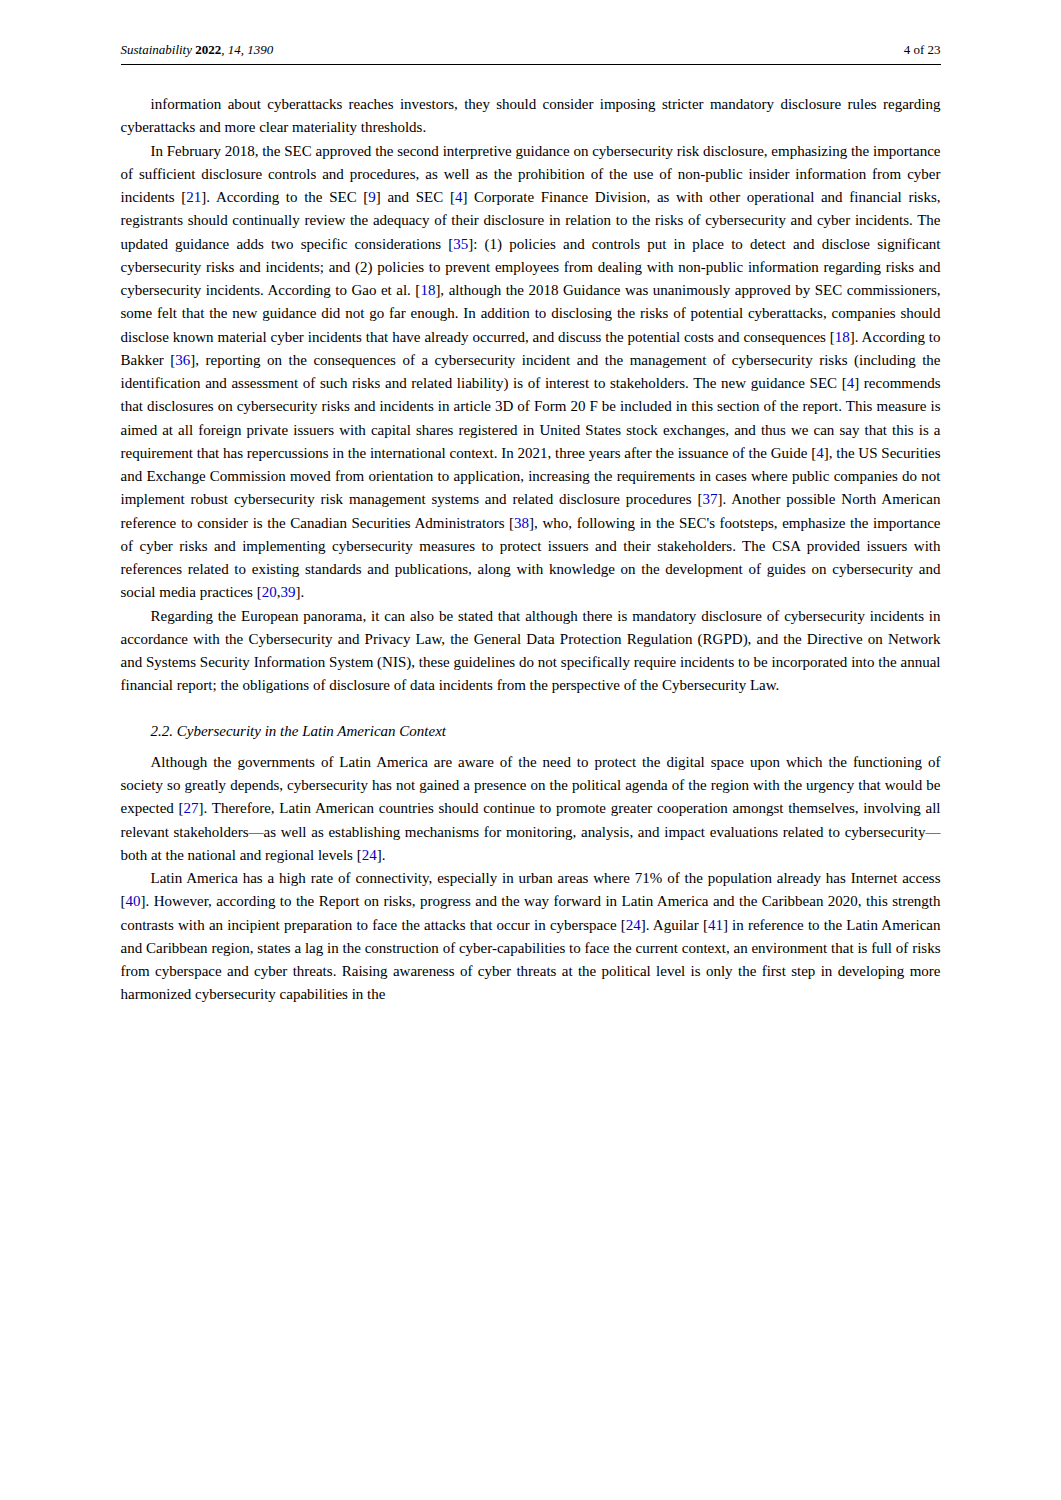Sustainability 2022, 14, 1390
4 of 23
information about cyberattacks reaches investors, they should consider imposing stricter mandatory disclosure rules regarding cyberattacks and more clear materiality thresholds.
In February 2018, the SEC approved the second interpretive guidance on cybersecurity risk disclosure, emphasizing the importance of sufficient disclosure controls and procedures, as well as the prohibition of the use of non-public insider information from cyber incidents [21]. According to the SEC [9] and SEC [4] Corporate Finance Division, as with other operational and financial risks, registrants should continually review the adequacy of their disclosure in relation to the risks of cybersecurity and cyber incidents. The updated guidance adds two specific considerations [35]: (1) policies and controls put in place to detect and disclose significant cybersecurity risks and incidents; and (2) policies to prevent employees from dealing with non-public information regarding risks and cybersecurity incidents. According to Gao et al. [18], although the 2018 Guidance was unanimously approved by SEC commissioners, some felt that the new guidance did not go far enough. In addition to disclosing the risks of potential cyberattacks, companies should disclose known material cyber incidents that have already occurred, and discuss the potential costs and consequences [18]. According to Bakker [36], reporting on the consequences of a cybersecurity incident and the management of cybersecurity risks (including the identification and assessment of such risks and related liability) is of interest to stakeholders. The new guidance SEC [4] recommends that disclosures on cybersecurity risks and incidents in article 3D of Form 20 F be included in this section of the report. This measure is aimed at all foreign private issuers with capital shares registered in United States stock exchanges, and thus we can say that this is a requirement that has repercussions in the international context. In 2021, three years after the issuance of the Guide [4], the US Securities and Exchange Commission moved from orientation to application, increasing the requirements in cases where public companies do not implement robust cybersecurity risk management systems and related disclosure procedures [37]. Another possible North American reference to consider is the Canadian Securities Administrators [38], who, following in the SEC's footsteps, emphasize the importance of cyber risks and implementing cybersecurity measures to protect issuers and their stakeholders. The CSA provided issuers with references related to existing standards and publications, along with knowledge on the development of guides on cybersecurity and social media practices [20,39].
Regarding the European panorama, it can also be stated that although there is mandatory disclosure of cybersecurity incidents in accordance with the Cybersecurity and Privacy Law, the General Data Protection Regulation (RGPD), and the Directive on Network and Systems Security Information System (NIS), these guidelines do not specifically require incidents to be incorporated into the annual financial report; the obligations of disclosure of data incidents from the perspective of the Cybersecurity Law.
2.2. Cybersecurity in the Latin American Context
Although the governments of Latin America are aware of the need to protect the digital space upon which the functioning of society so greatly depends, cybersecurity has not gained a presence on the political agenda of the region with the urgency that would be expected [27]. Therefore, Latin American countries should continue to promote greater cooperation amongst themselves, involving all relevant stakeholders—as well as establishing mechanisms for monitoring, analysis, and impact evaluations related to cybersecurity—both at the national and regional levels [24].
Latin America has a high rate of connectivity, especially in urban areas where 71% of the population already has Internet access [40]. However, according to the Report on risks, progress and the way forward in Latin America and the Caribbean 2020, this strength contrasts with an incipient preparation to face the attacks that occur in cyberspace [24]. Aguilar [41] in reference to the Latin American and Caribbean region, states a lag in the construction of cyber-capabilities to face the current context, an environment that is full of risks from cyberspace and cyber threats. Raising awareness of cyber threats at the political level is only the first step in developing more harmonized cybersecurity capabilities in the